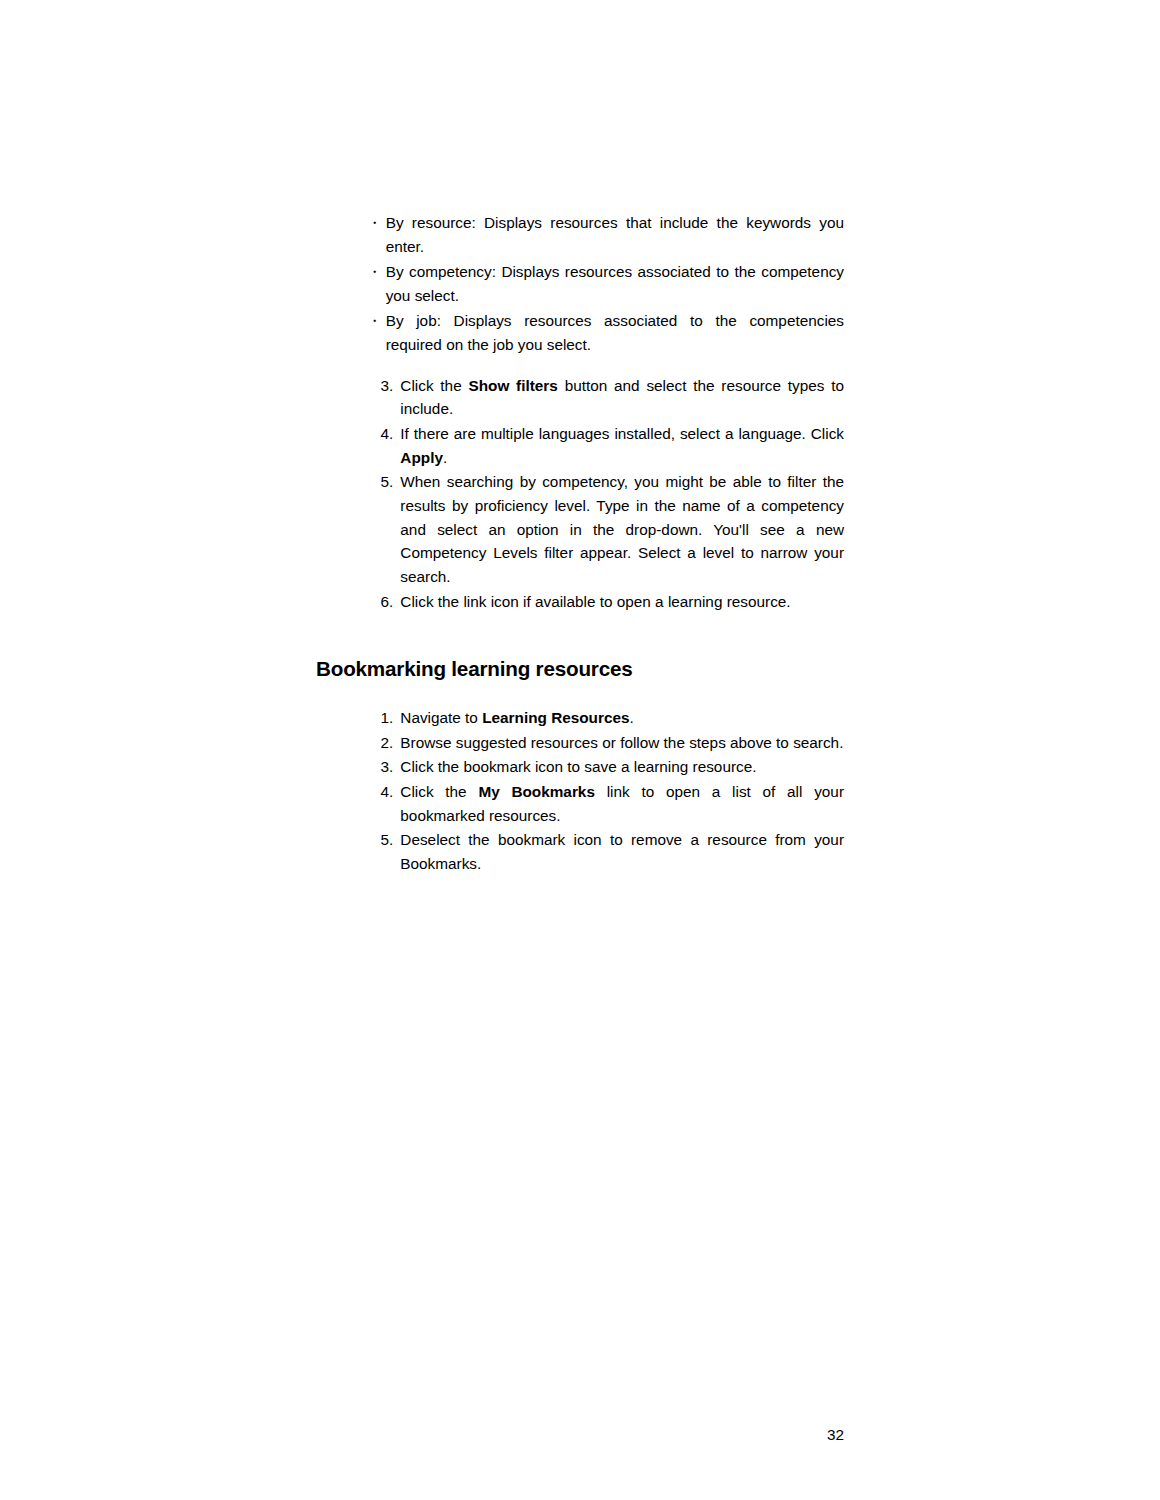By resource: Displays resources that include the keywords you enter.
By competency: Displays resources associated to the competency you select.
By job: Displays resources associated to the competencies required on the job you select.
Click the Show filters button and select the resource types to include.
If there are multiple languages installed, select a language. Click Apply.
When searching by competency, you might be able to filter the results by proficiency level. Type in the name of a competency and select an option in the drop-down. You'll see a new Competency Levels filter appear. Select a level to narrow your search.
Click the link icon if available to open a learning resource.
Bookmarking learning resources
Navigate to Learning Resources.
Browse suggested resources or follow the steps above to search.
Click the bookmark icon to save a learning resource.
Click the My Bookmarks link to open a list of all your bookmarked resources.
Deselect the bookmark icon to remove a resource from your Bookmarks.
32